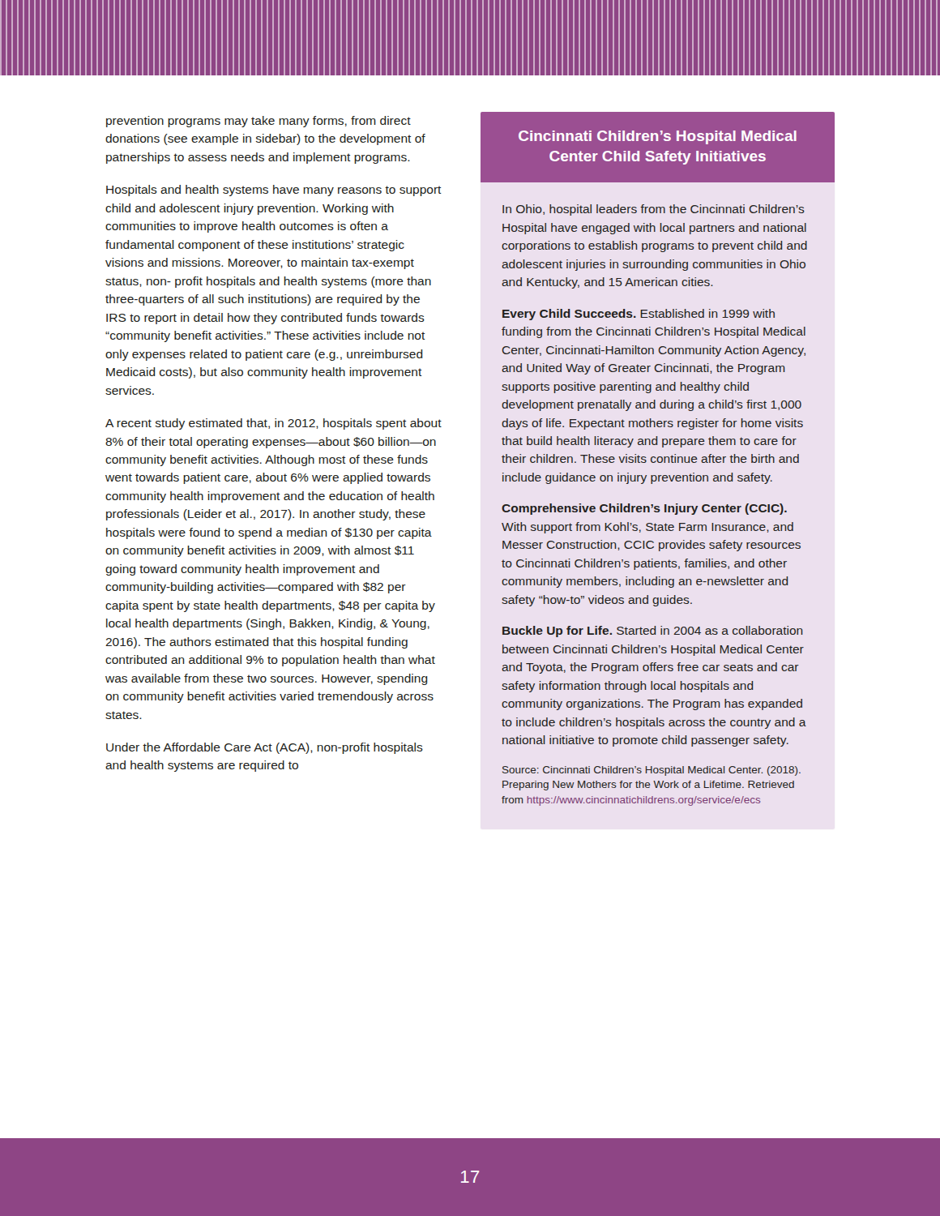prevention programs may take many forms, from direct donations (see example in sidebar) to the development of patnerships to assess needs and implement programs.
Hospitals and health systems have many reasons to support child and adolescent injury prevention. Working with communities to improve health outcomes is often a fundamental component of these institutions’ strategic visions and missions. Moreover, to maintain tax-exempt status, non- profit hospitals and health systems (more than three-quarters of all such institutions) are required by the IRS to report in detail how they contributed funds towards “community benefit activities.” These activities include not only expenses related to patient care (e.g., unreimbursed Medicaid costs), but also community health improvement services.
A recent study estimated that, in 2012, hospitals spent about 8% of their total operating expenses—about $60 billion—on community benefit activities. Although most of these funds went towards patient care, about 6% were applied towards community health improvement and the education of health professionals (Leider et al., 2017). In another study, these hospitals were found to spend a median of $130 per capita on community benefit activities in 2009, with almost $11 going toward community health improvement and community-building activities—compared with $82 per capita spent by state health departments, $48 per capita by local health departments (Singh, Bakken, Kindig, & Young, 2016). The authors estimated that this hospital funding contributed an additional 9% to population health than what was available from these two sources. However, spending on community benefit activities varied tremendously across states.
Under the Affordable Care Act (ACA), non-profit hospitals and health systems are required to
Cincinnati Children’s Hospital Medical Center Child Safety Initiatives
In Ohio, hospital leaders from the Cincinnati Children’s Hospital have engaged with local partners and national corporations to establish programs to prevent child and adolescent injuries in surrounding communities in Ohio and Kentucky, and 15 American cities.
Every Child Succeeds. Established in 1999 with funding from the Cincinnati Children’s Hospital Medical Center, Cincinnati-Hamilton Community Action Agency, and United Way of Greater Cincinnati, the Program supports positive parenting and healthy child development prenatally and during a child’s first 1,000 days of life. Expectant mothers register for home visits that build health literacy and prepare them to care for their children. These visits continue after the birth and include guidance on injury prevention and safety.
Comprehensive Children’s Injury Center (CCIC). With support from Kohl’s, State Farm Insurance, and Messer Construction, CCIC provides safety resources to Cincinnati Children’s patients, families, and other community members, including an e-newsletter and safety “how-to” videos and guides.
Buckle Up for Life. Started in 2004 as a collaboration between Cincinnati Children’s Hospital Medical Center and Toyota, the Program offers free car seats and car safety information through local hospitals and community organizations. The Program has expanded to include children’s hospitals across the country and a national initiative to promote child passenger safety.
Source: Cincinnati Children’s Hospital Medical Center. (2018). Preparing New Mothers for the Work of a Lifetime. Retrieved from https://www.cincinnatichildrens.org/service/e/ecs
17